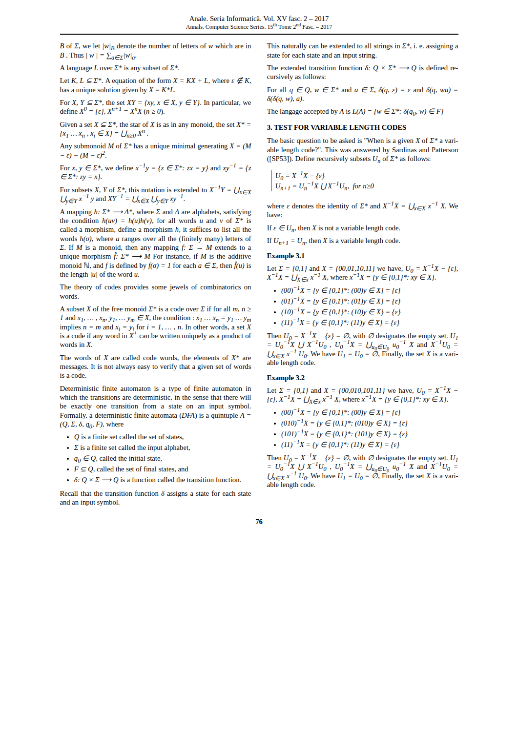Anale. Seria Informatică. Vol. XV fasc. 2 – 2017
Annals. Computer Science Series. 15th Tome 2nd Fasc. – 2017
B of Σ, we let |w|B denote the number of letters of w which are in B . Thus | w | = ∑a∈Σ|w|a.
A language L over Σ* is any subset of Σ*.
Let K, L ⊆ Σ*. A equation of the form X = KX + L, where ε ∉ K, has a unique solution given by X = K*L.
For X, Y ⊆ Σ*, the set XY = {xy, x ∈ X, y ∈ Y}. In particular, we define X0 = {ε}, Xn+1 = XnX (n ≥ 0).
Given a set X ⊆ Σ*, the star of X is as in any monoid, the set X* = {x1 … xn , xi ∈ X} = ⋃n≥0 Xn .
Any submonoid M of Σ* has a unique minimal generating X = (M − ε) − (M − ε)2.
For x, y ∈ Σ*, we define x−1y = {z ∈ Σ*: zx = y} and xy−1 = {z ∈ Σ*: zy = x}.
For subsets X, Y of Σ*, this notation is extended to X−1Y = ⋃x∈X ⋃y∈Y x−1 y and XY−1 = ⋃x∈X ⋃y∈Y xy−1.
A mapping h: Σ* ⟶ Δ*, where Σ and Δ are alphabets, satisfying the condition h(uv) = h(u)h(v), for all words u and v of Σ* is called a morphism, define a morphism h, it suffices to list all the words h(σ), where a ranges over all the (finitely many) letters of Σ. If M is a monoid, then any mapping f: Σ → M extends to a unique morphism f̂: Σ* ⟶ M For instance, if M is the additive monoid ℕ, and f is defined by f(σ) = 1 for each a ∈ Σ, then f̂(u) is the length |u| of the word u.
The theory of codes provides some jewels of combinatorics on words.
A subset X of the free monoid Σ* is a code over Σ if for all m, n ≥ 1 and x1, … , xn, y1, … ym ∈ X, the condition : x1 … xn = y1 … ym implies n = m and xi = yi for i = 1, … , n. In other words, a set X is a code if any word in X+ can be written uniquely as a product of words in X.
The words of X are called code words, the elements of X* are messages. It is not always easy to verify that a given set of words is a code.
Deterministic finite automaton is a type of finite automaton in which the transitions are deterministic, in the sense that there will be exactly one transition from a state on an input symbol. Formally, a deterministic finite automata (DFA) is a quintuple A = (Q, Σ, δ, q0, F), where
Q is a finite set called the set of states,
Σ is a finite set called the input alphabet,
q0 ∈ Q, called the initial state,
F ⊆ Q, called the set of final states, and
δ: Q × Σ ⟶ Q is a function called the transition function.
Recall that the transition function δ assigns a state for each state and an input symbol.
This naturally can be extended to all strings in Σ*, i. e. assigning a state for each state and an input string.
The extended transition function δ: Q × Σ* ⟶ Q is defined recursively as follows:
For all q ∈ Q, w ∈ Σ* and a ∈ Σ, δ(q, ε) = ε and δ(q, wa) = δ(δ(q, w), a).
The langage accepted by A is L(A) = {w ∈ Σ*: δ(q0, w) ∈ F}
3. TEST FOR VARIABLE LENGTH CODES
The basic question to be asked is "When is a given X of Σ* a variable length code?". This was answered by Sardinas and Patterson ([SP53]). Define recursively subsets Un of Σ* as follows:
U0 = X−1X − {ε}
Un+1 = Un−1X ⋃ X−1Un, for n≥0
where ε denotes the identity of Σ* and X−1X = ⋃x∈X x−1 X. We have:
If ε ∈ Un, then X is not a variable length code.
If Un+1 = Un, then X is a variable length code.
Example 3.1
Let Σ = {0,1} and X = {00,01,10,11} we have, U0 = X−1X − {ε}, X−1X = ⋃X∈x x−1 X, where x−1X = {y ∈ {0,1}*: xy ∈ X}.
(00)−1X = {y ∈ {0,1}*: (00)y ∈ X} = {ε}
(01)−1X = {y ∈ {0,1}*: (01)y ∈ X} = {ε}
(10)−1X = {y ∈ {0,1}*: (10)y ∈ X} = {ε}
(11)−1X = {y ∈ {0,1}*: (11)y ∈ X} = {ε}
Then U0 = X−1X − {ε} = ∅, with ∅ designates the empty set. U1 = U0−1X ⋃ X−1U0 , U0−1X = ⋃u0∈U0 u0−1 X and X−1U0 = ⋃x∈X x−1 U0. We have U1 = U0 = ∅, Finally, the set X is a variable length code.
Example 3.2
Let Σ = {0,1} and X = {00,010,101,11} we have, U0 = X−1X − {ε}, X−1X = ⋃X∈x x−1 X, where x−1X = {y ∈ {0,1}*: xy ∈ X}.
(00)−1X = {y ∈ {0,1}*: (00)y ∈ X} = {ε}
(010)−1X = {y ∈ {0,1}*: (010)y ∈ X} = {ε}
(101)−1X = {y ∈ {0,1}*: (101)y ∈ X} = {ε}
(11)−1X = {y ∈ {0,1}*: (11)y ∈ X} = {ε}
Then U0 = X−1X − {ε} = ∅, with ∅ designates the empty set. U1 = U0−1X ⋃ X−1U0 , U0−1X = ⋃u0∈U0 u0−1 X and X−1U0 = ⋃x∈X x−1 U0. We have U1 = U0 = ∅, Finally, the set X is a variable length code.
76